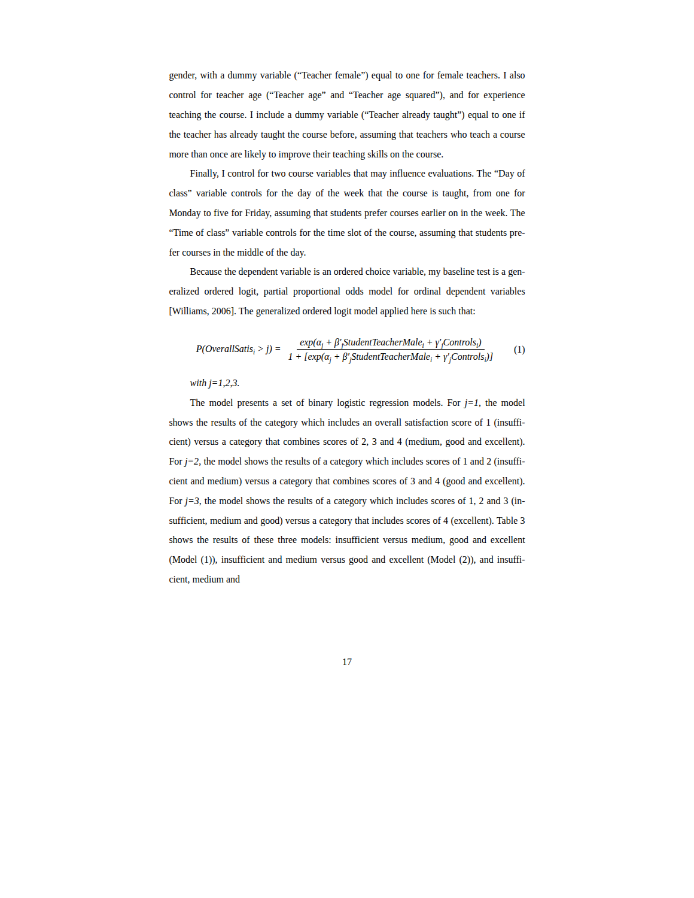gender, with a dummy variable (“Teacher female”) equal to one for female teachers. I also control for teacher age (“Teacher age” and “Teacher age squared”), and for experience teaching the course. I include a dummy variable (“Teacher already taught”) equal to one if the teacher has already taught the course before, assuming that teachers who teach a course more than once are likely to improve their teaching skills on the course.
Finally, I control for two course variables that may influence evaluations. The “Day of class” variable controls for the day of the week that the course is taught, from one for Monday to five for Friday, assuming that students prefer courses earlier on in the week. The “Time of class” variable controls for the time slot of the course, assuming that students prefer courses in the middle of the day.
Because the dependent variable is an ordered choice variable, my baseline test is a generalized ordered logit, partial proportional odds model for ordinal dependent variables [Williams, 2006]. The generalized ordered logit model applied here is such that:
P(OverallSatisi > j) = exp(αj + β′jStudentTeacherMalei + γ′jControlsi) 1 + [exp(αj + β′jStudentTeacherMalei + γ′jControlsi)]
(1)
with j=1,2,3.
The model presents a set of binary logistic regression models. For j=1, the model shows the results of the category which includes an overall satisfaction score of 1 (insufficient) versus a category that combines scores of 2, 3 and 4 (medium, good and excellent). For j=2, the model shows the results of a category which includes scores of 1 and 2 (insufficient and medium) versus a category that combines scores of 3 and 4 (good and excellent). For j=3, the model shows the results of a category which includes scores of 1, 2 and 3 (insufficient, medium and good) versus a category that includes scores of 4 (excellent). Table 3 shows the results of these three models: insufficient versus medium, good and excellent (Model (1)), insufficient and medium versus good and excellent (Model (2)), and insufficient, medium and
17